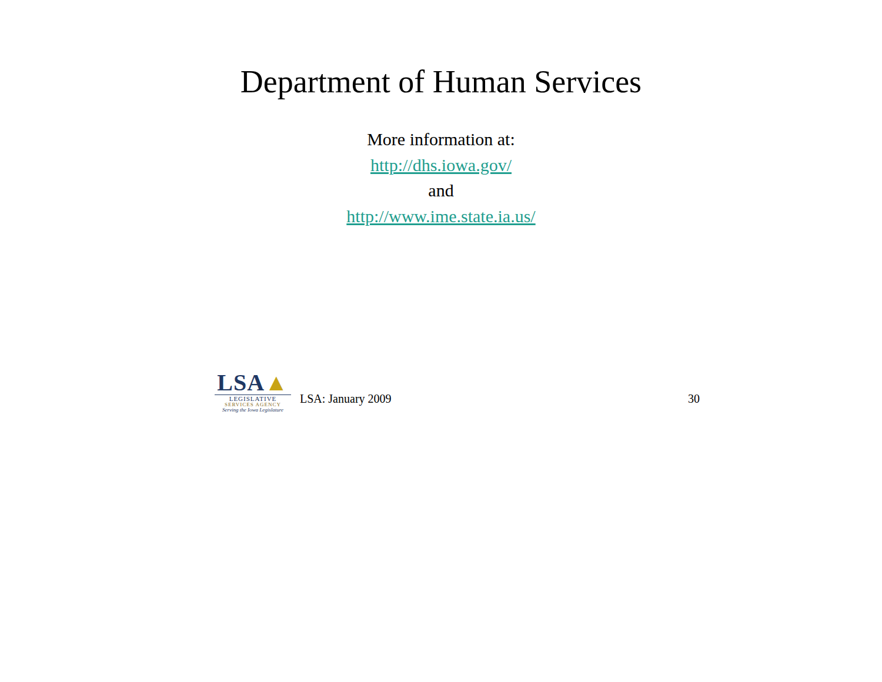Department of Human Services
More information at:
http://dhs.iowa.gov/
and
http://www.ime.state.ia.us/
LSA▲ LEGISLATIVE SERVICES AGENCY Serving the Iowa Legislature
LSA: January 2009
30